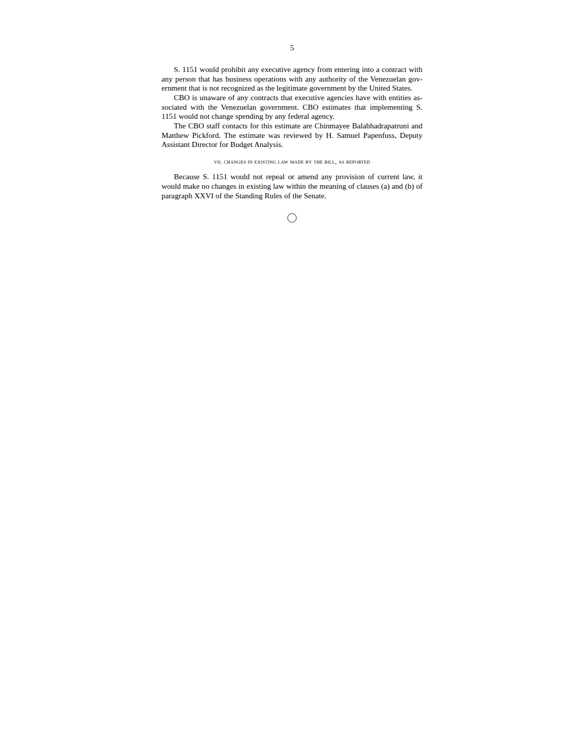5
S. 1151 would prohibit any executive agency from entering into a contract with any person that has business operations with any authority of the Venezuelan government that is not recognized as the legitimate government by the United States.
CBO is unaware of any contracts that executive agencies have with entities associated with the Venezuelan government. CBO estimates that implementing S. 1151 would not change spending by any federal agency.
The CBO staff contacts for this estimate are Chinmayee Balabhadrapatruni and Matthew Pickford. The estimate was reviewed by H. Samuel Papenfuss, Deputy Assistant Director for Budget Analysis.
VII. Changes in Existing Law Made by the Bill, as Reported
Because S. 1151 would not repeal or amend any provision of current law, it would make no changes in existing law within the meaning of clauses (a) and (b) of paragraph XXVI of the Standing Rules of the Senate.